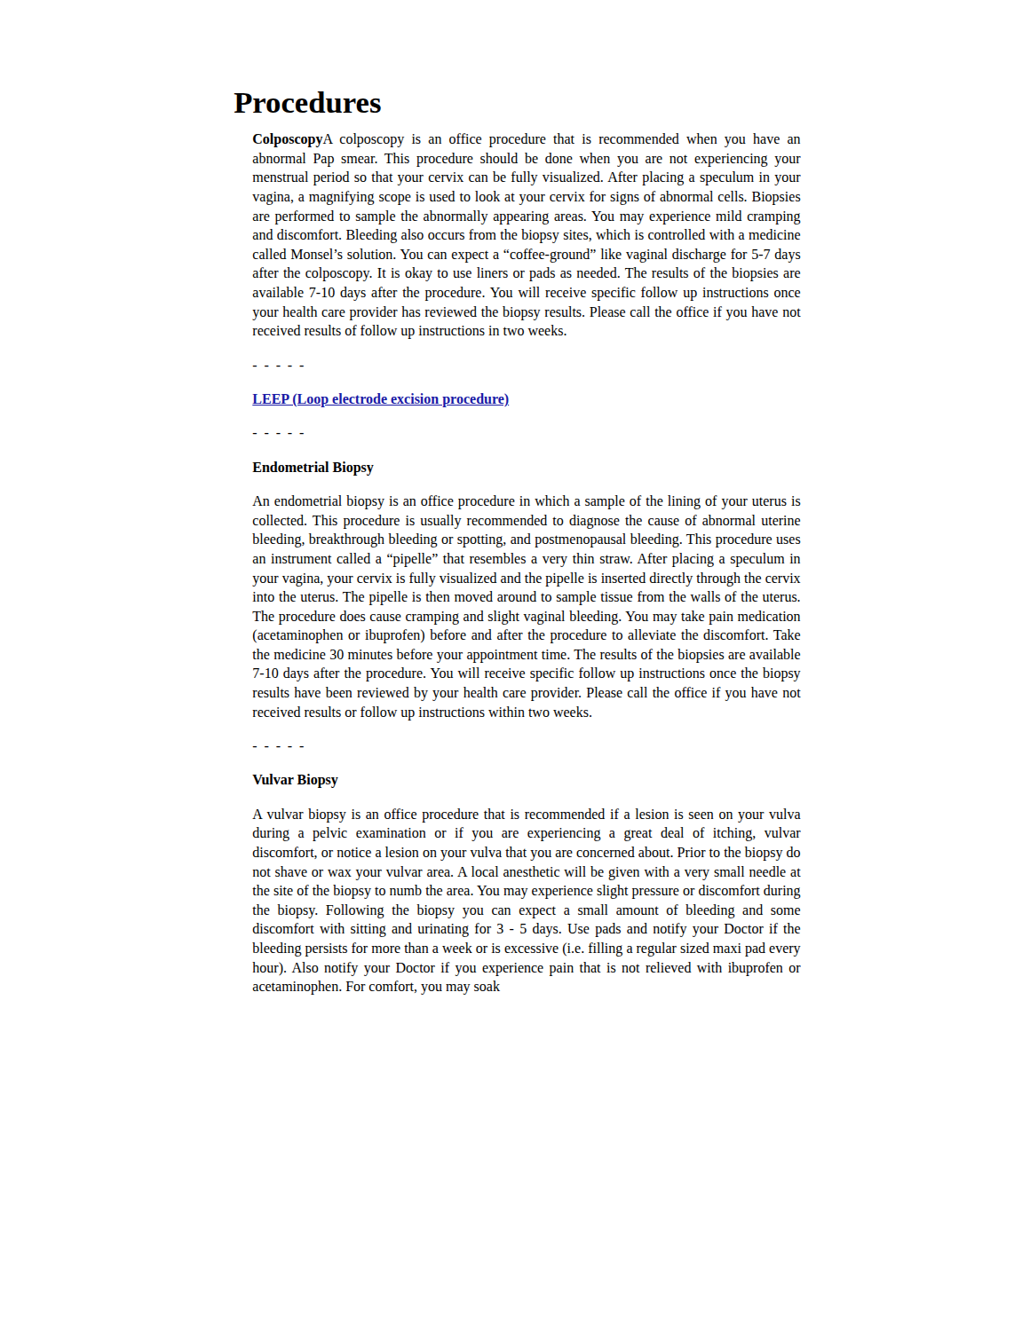Procedures
Colposcopy A colposcopy is an office procedure that is recommended when you have an abnormal Pap smear. This procedure should be done when you are not experiencing your menstrual period so that your cervix can be fully visualized. After placing a speculum in your vagina, a magnifying scope is used to look at your cervix for signs of abnormal cells. Biopsies are performed to sample the abnormally appearing areas. You may experience mild cramping and discomfort. Bleeding also occurs from the biopsy sites, which is controlled with a medicine called Monsel’s solution. You can expect a “coffee-ground” like vaginal discharge for 5-7 days after the colposcopy. It is okay to use liners or pads as needed. The results of the biopsies are available 7-10 days after the procedure. You will receive specific follow up instructions once your health care provider has reviewed the biopsy results. Please call the office if you have not received results of follow up instructions in two weeks.
- - - - -
LEEP (Loop electrode excision procedure)
- - - - -
Endometrial Biopsy
An endometrial biopsy is an office procedure in which a sample of the lining of your uterus is collected. This procedure is usually recommended to diagnose the cause of abnormal uterine bleeding, breakthrough bleeding or spotting, and postmenopausal bleeding. This procedure uses an instrument called a “pipelle” that resembles a very thin straw. After placing a speculum in your vagina, your cervix is fully visualized and the pipelle is inserted directly through the cervix into the uterus. The pipelle is then moved around to sample tissue from the walls of the uterus. The procedure does cause cramping and slight vaginal bleeding. You may take pain medication (acetaminophen or ibuprofen) before and after the procedure to alleviate the discomfort. Take the medicine 30 minutes before your appointment time. The results of the biopsies are available 7-10 days after the procedure. You will receive specific follow up instructions once the biopsy results have been reviewed by your health care provider. Please call the office if you have not received results or follow up instructions within two weeks.
- - - - -
Vulvar Biopsy
A vulvar biopsy is an office procedure that is recommended if a lesion is seen on your vulva during a pelvic examination or if you are experiencing a great deal of itching, vulvar discomfort, or notice a lesion on your vulva that you are concerned about. Prior to the biopsy do not shave or wax your vulvar area. A local anesthetic will be given with a very small needle at the site of the biopsy to numb the area. You may experience slight pressure or discomfort during the biopsy. Following the biopsy you can expect a small amount of bleeding and some discomfort with sitting and urinating for 3 - 5 days. Use pads and notify your Doctor if the bleeding persists for more than a week or is excessive (i.e. filling a regular sized maxi pad every hour). Also notify your Doctor if you experience pain that is not relieved with ibuprofen or acetaminophen. For comfort, you may soak